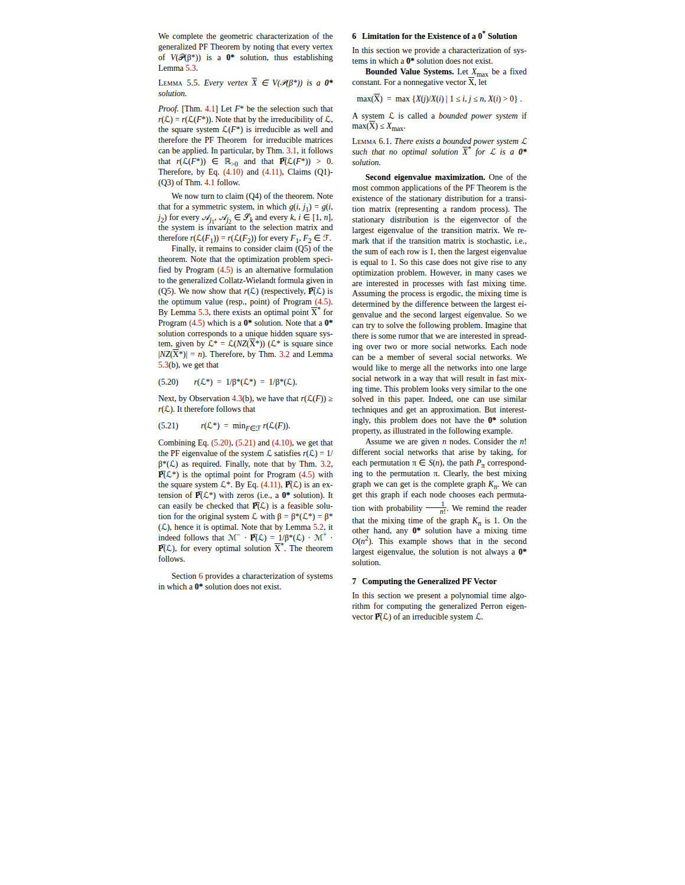We complete the geometric characterization of the generalized PF Theorem by noting that every vertex of V(𝒫(β*)) is a 0* solution, thus establishing Lemma 5.3.
Lemma 5.5. Every vertex X ∈ V(𝒫(β*)) is a 0* solution.
Proof. [Thm. 4.1] Let F* be the selection such that r(ℒ) = r(ℒ(F*)). Note that by the irreducibility of ℒ, the square system ℒ(F*) is irreducible as well and therefore the PF Theorem for irreducible matrices can be applied. In particular, by Thm. 3.1, it follows that r(ℒ(F*)) ∈ ℝ>0 and that P̅(ℒ(F*)) > 0. Therefore, by Eq. (4.10) and (4.11), Claims (Q1)-(Q3) of Thm. 4.1 follow.
We now turn to claim (Q4) of the theorem. Note that for a symmetric system, in which g(i, j1) = g(i, j2) for every 𝒜j1, 𝒜j2 ∈ 𝒮k and every k, i ∈ [1, n], the system is invariant to the selection matrix and therefore r(ℒ(F1)) = r(ℒ(F2)) for every F1, F2 ∈ ℱ.
Finally, it remains to consider claim (Q5) of the theorem. Note that the optimization problem specified by Program (4.5) is an alternative formulation to the generalized Collatz-Wielandt formula given in (Q5). We now show that r(ℒ) (respectively, P̅(ℒ) is the optimum value (resp., point) of Program (4.5). By Lemma 5.3, there exists an optimal point X* for Program (4.5) which is a 0* solution. Note that a 0* solution corresponds to a unique hidden square system, given by ℒ* = ℒ(NZ(X*)) (ℒ* is square since |NZ(X*)| = n). Therefore, by Thm. 3.2 and Lemma 5.3(b), we get that
(5.20) r(ℒ*) = 1/β*(ℒ*) = 1/β*(ℒ).
Next, by Observation 4.3(b), we have that r(ℒ(F)) ≥ r(ℒ). It therefore follows that
(5.21) r(ℒ*) = minF∈ℱ r(ℒ(F)).
Combining Eq. (5.20), (5.21) and (4.10), we get that the PF eigenvalue of the system ℒ satisfies r(ℒ) = 1/β*(ℒ) as required. Finally, note that by Thm. 3.2, P̅(ℒ*) is the optimal point for Program (4.5) with the square system ℒ*. By Eq. (4.11), P̅(ℒ) is an extension of P̅(ℒ*) with zeros (i.e., a 0* solution). It can easily be checked that P̅(ℒ) is a feasible solution for the original system ℒ with β = β*(ℒ*) = β*(ℒ), hence it is optimal. Note that by Lemma 5.2, it indeed follows that ℳ− · P̅(ℒ) = 1/β*(ℒ) · ℳ+ · P̅(ℒ), for every optimal solution X*. The theorem follows.
Section 6 provides a characterization of systems in which a 0* solution does not exist.
6 Limitation for the Existence of a 0* Solution
In this section we provide a characterization of systems in which a 0* solution does not exist.
Bounded Value Systems. Let Xmax be a fixed constant. For a nonnegative vector X, let
max(X) = max {X(j)/X(i) | 1 ≤ i, j ≤ n, X(i) > 0} .
A system ℒ is called a bounded power system if max(X) ≤ Xmax.
Lemma 6.1. There exists a bounded power system ℒ such that no optimal solution X* for ℒ is a 0* solution.
Second eigenvalue maximization. One of the most common applications of the PF Theorem is the existence of the stationary distribution for a transition matrix (representing a random process). The stationary distribution is the eigenvector of the largest eigenvalue of the transition matrix. We remark that if the transition matrix is stochastic, i.e., the sum of each row is 1, then the largest eigenvalue is equal to 1. So this case does not give rise to any optimization problem. However, in many cases we are interested in processes with fast mixing time. Assuming the process is ergodic, the mixing time is determined by the difference between the largest eigenvalue and the second largest eigenvalue. So we can try to solve the following problem. Imagine that there is some rumor that we are interested in spreading over two or more social networks. Each node can be a member of several social networks. We would like to merge all the networks into one large social network in a way that will result in fast mixing time. This problem looks very similar to the one solved in this paper. Indeed, one can use similar techniques and get an approximation. But interestingly, this problem does not have the 0* solution property, as illustrated in the following example.
Assume we are given n nodes. Consider the n! different social networks that arise by taking, for each permutation π ∈ S(n), the path Pπ corresponding to the permutation π. Clearly, the best mixing graph we can get is the complete graph Kn. We can get this graph if each node chooses each permutation with probability 1 n!. We remind the reader that the mixing time of the graph Kn is 1. On the other hand, any 0* solution have a mixing time O(n2). This example shows that in the second largest eigenvalue, the solution is not always a 0* solution.
7 Computing the Generalized PF Vector
In this section we present a polynomial time algorithm for computing the generalized Perron eigenvector P̅(ℒ) of an irreducible system ℒ.